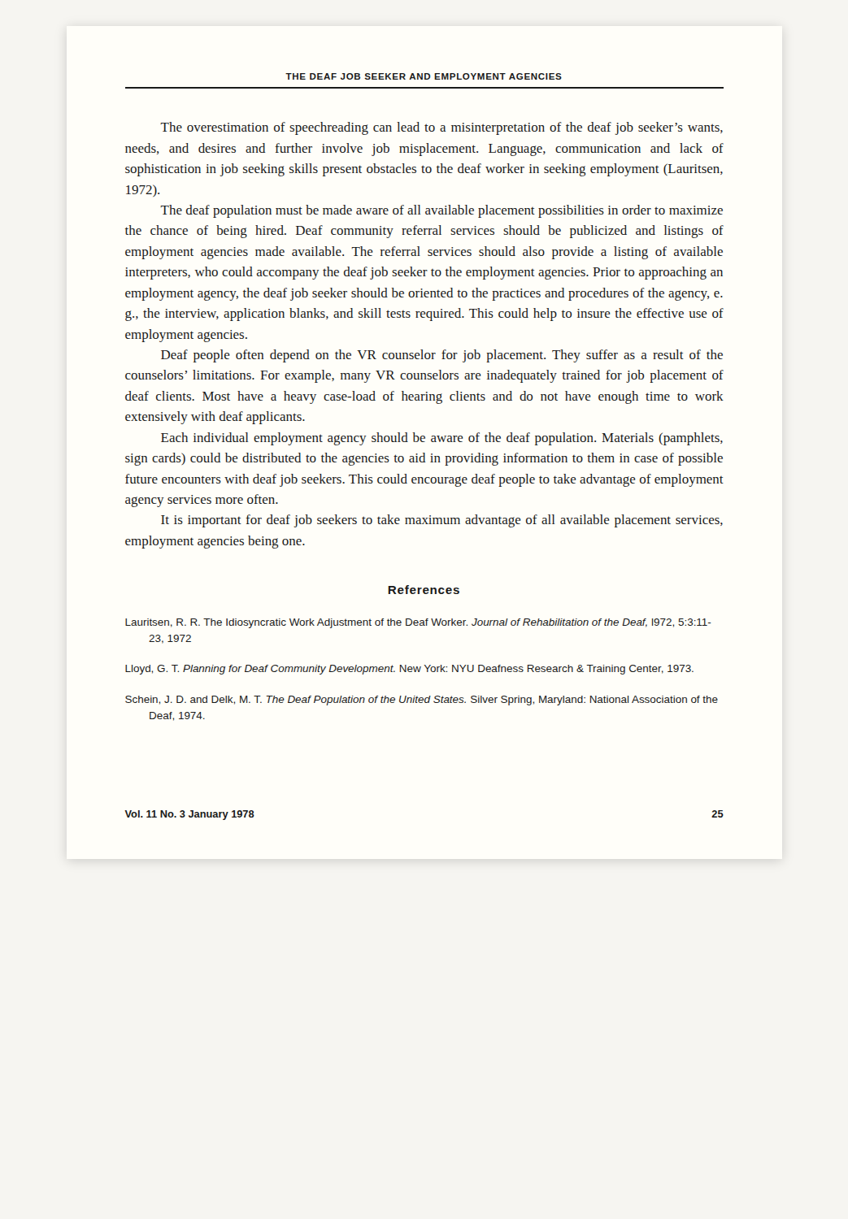The Deaf Job Seeker and Employment Agencies
The overestimation of speechreading can lead to a misinterpretation of the deaf job seeker’s wants, needs, and desires and further involve job misplacement. Language, communication and lack of sophistication in job seeking skills present obstacles to the deaf worker in seeking employment (Lauritsen, 1972).
The deaf population must be made aware of all available placement possibilities in order to maximize the chance of being hired. Deaf community referral services should be publicized and listings of employment agencies made available. The referral services should also provide a listing of available interpreters, who could accompany the deaf job seeker to the employment agencies. Prior to approaching an employment agency, the deaf job seeker should be oriented to the practices and procedures of the agency, e. g., the interview, application blanks, and skill tests required. This could help to insure the effective use of employment agencies.
Deaf people often depend on the VR counselor for job placement. They suffer as a result of the counselors’ limitations. For example, many VR counselors are inadequately trained for job placement of deaf clients. Most have a heavy case-load of hearing clients and do not have enough time to work extensively with deaf applicants.
Each individual employment agency should be aware of the deaf population. Materials (pamphlets, sign cards) could be distributed to the agencies to aid in providing information to them in case of possible future encounters with deaf job seekers. This could encourage deaf people to take advantage of employment agency services more often.
It is important for deaf job seekers to take maximum advantage of all available placement services, employment agencies being one.
References
Lauritsen, R. R. The Idiosyncratic Work Adjustment of the Deaf Worker. Journal of Rehabilitation of the Deaf, l972, 5:3:11-23, 1972
Lloyd, G. T. Planning for Deaf Community Development. New York: NYU Deafness Research & Training Center, 1973.
Schein, J. D. and Delk, M. T. The Deaf Population of the United States. Silver Spring, Maryland: National Association of the Deaf, 1974.
Vol. 11 No. 3 January 1978 25